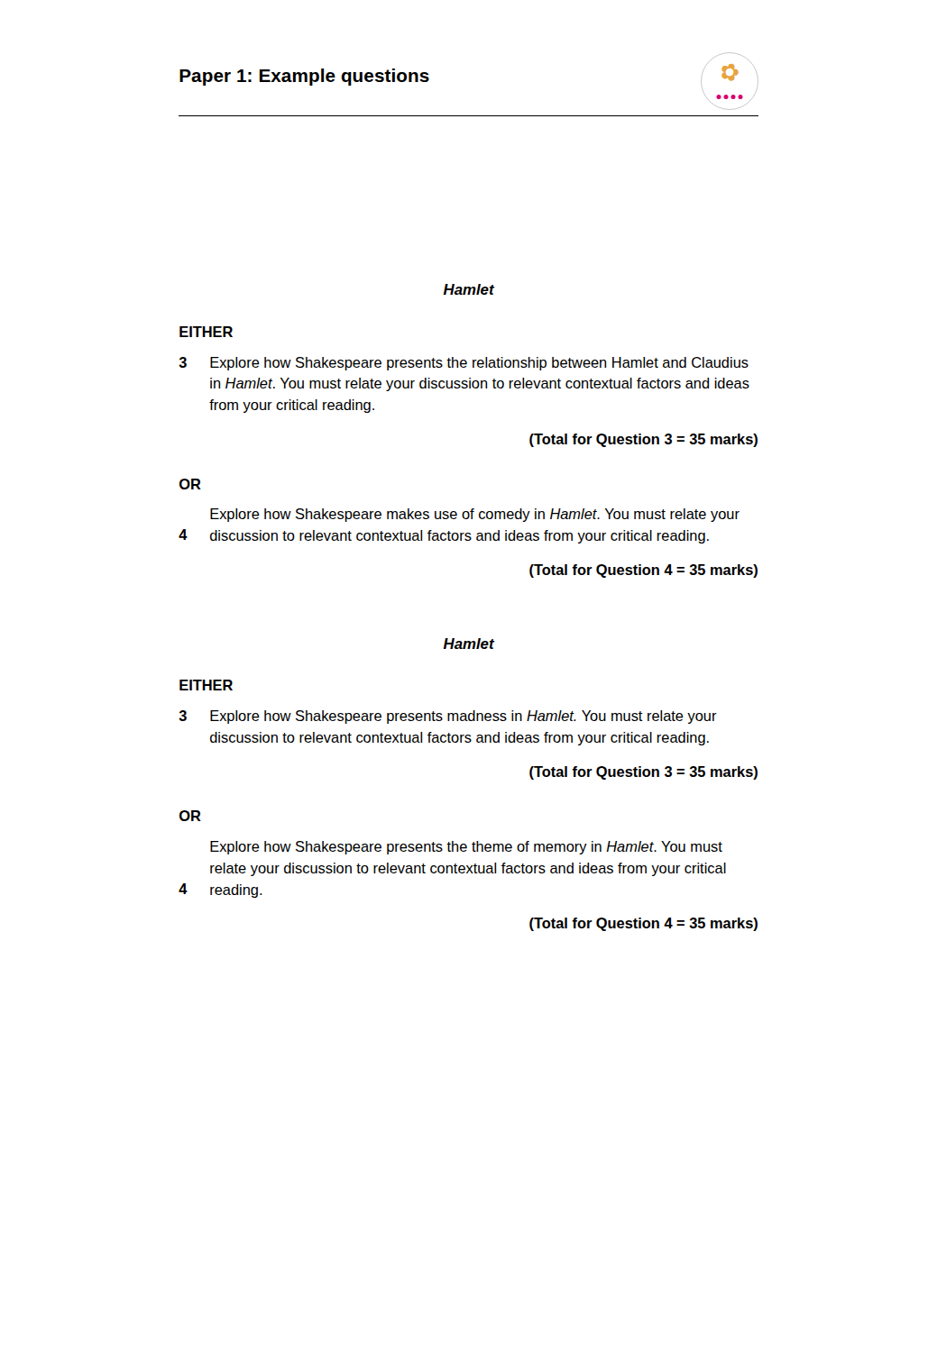Paper 1: Example questions
✿
Hamlet
EITHER
3
Explore how Shakespeare presents the relationship between Hamlet and Claudius in Hamlet. You must relate your discussion to relevant contextual factors and ideas from your critical reading.
(Total for Question 3 = 35 marks)
OR
4
Explore how Shakespeare makes use of comedy in Hamlet. You must relate your discussion to relevant contextual factors and ideas from your critical reading.
(Total for Question 4 = 35 marks)
Hamlet
EITHER
3
Explore how Shakespeare presents madness in Hamlet. You must relate your discussion to relevant contextual factors and ideas from your critical reading.
(Total for Question 3 = 35 marks)
OR
4
Explore how Shakespeare presents the theme of memory in Hamlet. You must relate your discussion to relevant contextual factors and ideas from your critical reading.
(Total for Question 4 = 35 marks)